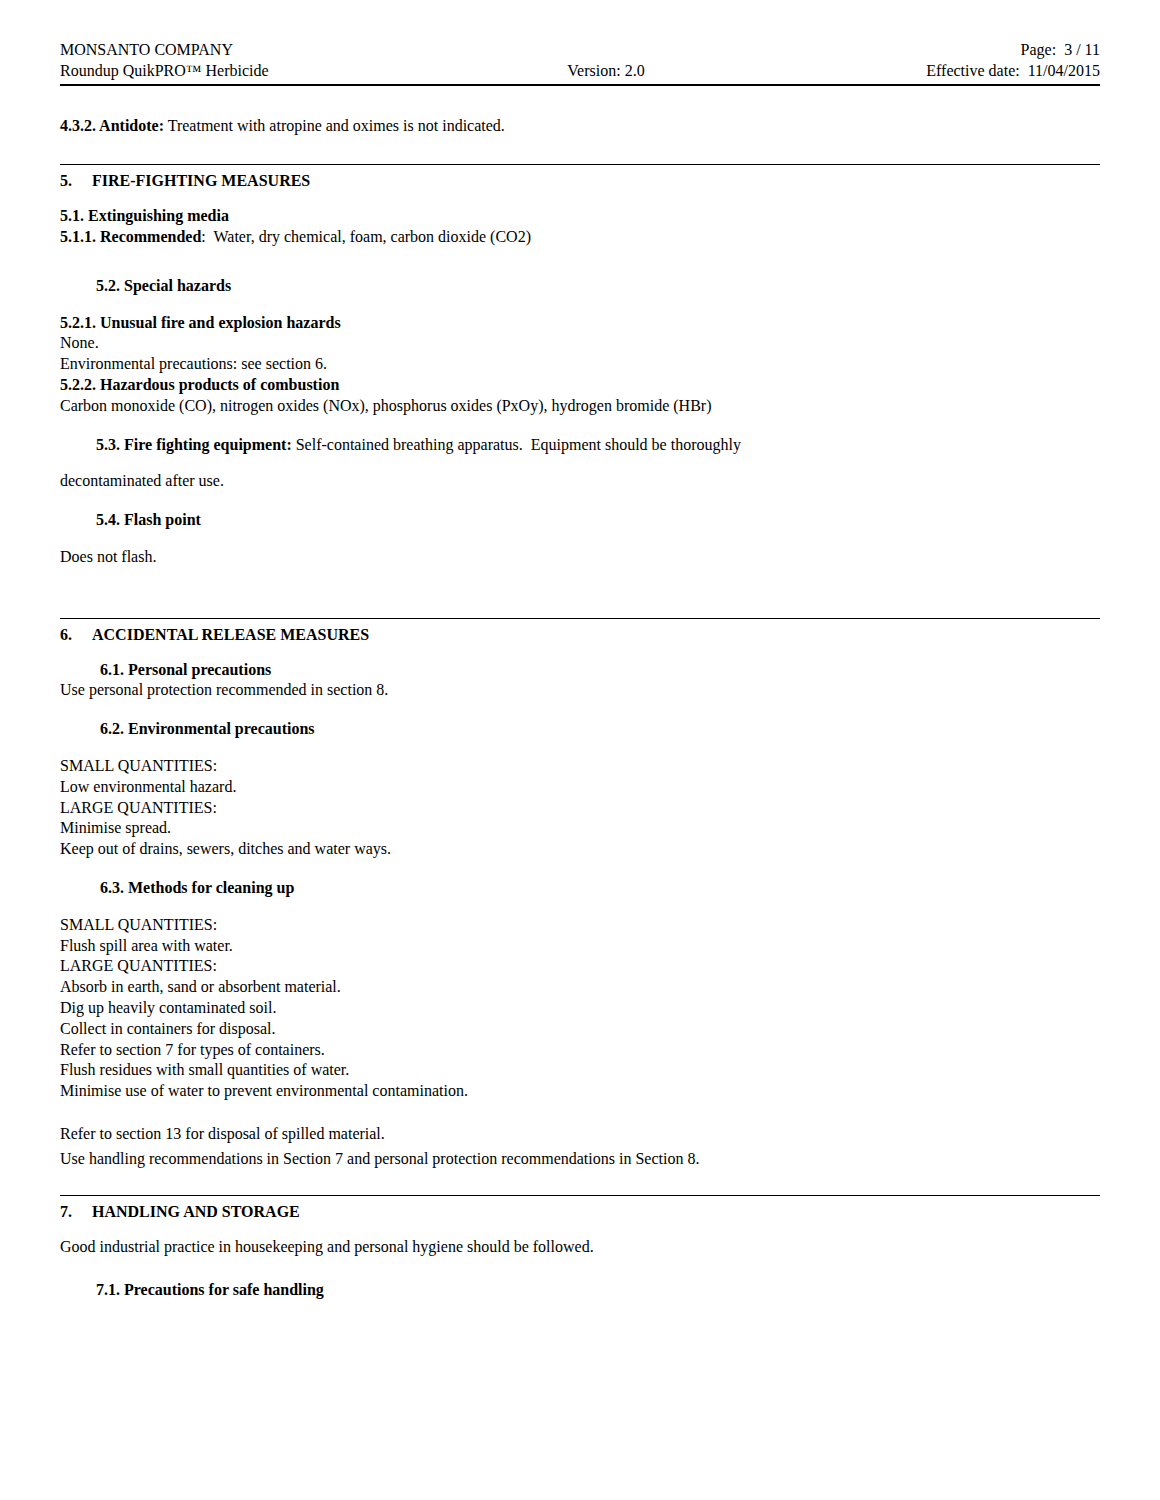| MONSANTO COMPANY | | Page: 3 / 11 |
| Roundup QuikPRO™ Herbicide | Version: 2.0 | Effective date: 11/04/2015 |
4.3.2. Antidote: Treatment with atropine and oximes is not indicated.
5. FIRE-FIGHTING MEASURES
5.1. Extinguishing media
5.1.1. Recommended: Water, dry chemical, foam, carbon dioxide (CO2)
5.2. Special hazards
5.2.1. Unusual fire and explosion hazards
None.
Environmental precautions: see section 6.
5.2.2. Hazardous products of combustion
Carbon monoxide (CO), nitrogen oxides (NOx), phosphorus oxides (PxOy), hydrogen bromide (HBr)
5.3. Fire fighting equipment: Self-contained breathing apparatus. Equipment should be thoroughly
decontaminated after use.
5.4. Flash point
Does not flash.
6. ACCIDENTAL RELEASE MEASURES
6.1. Personal precautions
Use personal protection recommended in section 8.
6.2. Environmental precautions
SMALL QUANTITIES:
Low environmental hazard.
LARGE QUANTITIES:
Minimise spread.
Keep out of drains, sewers, ditches and water ways.
6.3. Methods for cleaning up
SMALL QUANTITIES:
Flush spill area with water.
LARGE QUANTITIES:
Absorb in earth, sand or absorbent material.
Dig up heavily contaminated soil.
Collect in containers for disposal.
Refer to section 7 for types of containers.
Flush residues with small quantities of water.
Minimise use of water to prevent environmental contamination.
Refer to section 13 for disposal of spilled material.
Use handling recommendations in Section 7 and personal protection recommendations in Section 8.
7. HANDLING AND STORAGE
Good industrial practice in housekeeping and personal hygiene should be followed.
7.1. Precautions for safe handling